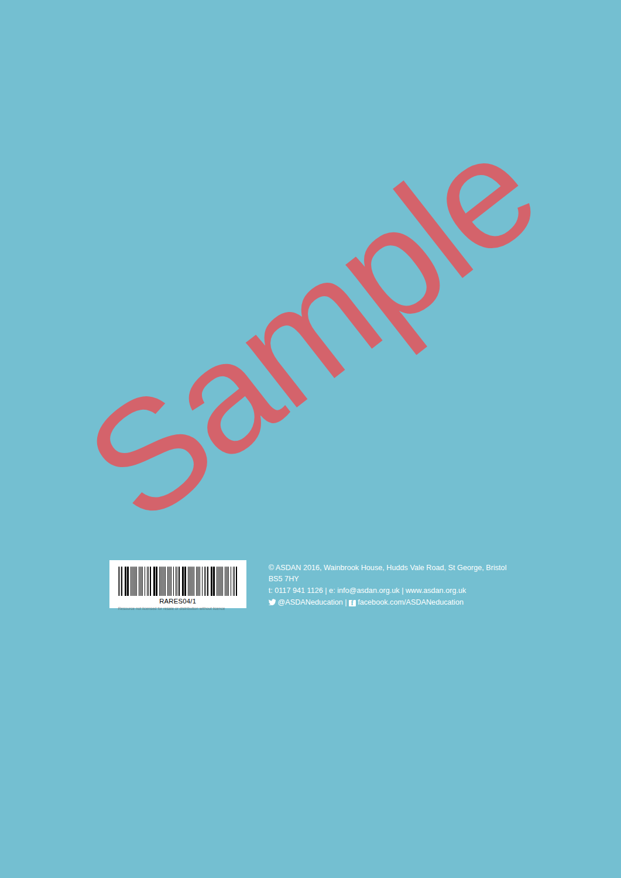Sample
RARES04/1
Resource not licensed for resale or distribution without licence
© ASDAN 2016, Wainbrook House, Hudds Vale Road, St George, Bristol BS5 7HY
t: 0117 941 1126 | e: info@asdan.org.uk | www.asdan.org.uk
@ASDANeducation | ffacebook.com/ASDANeducation